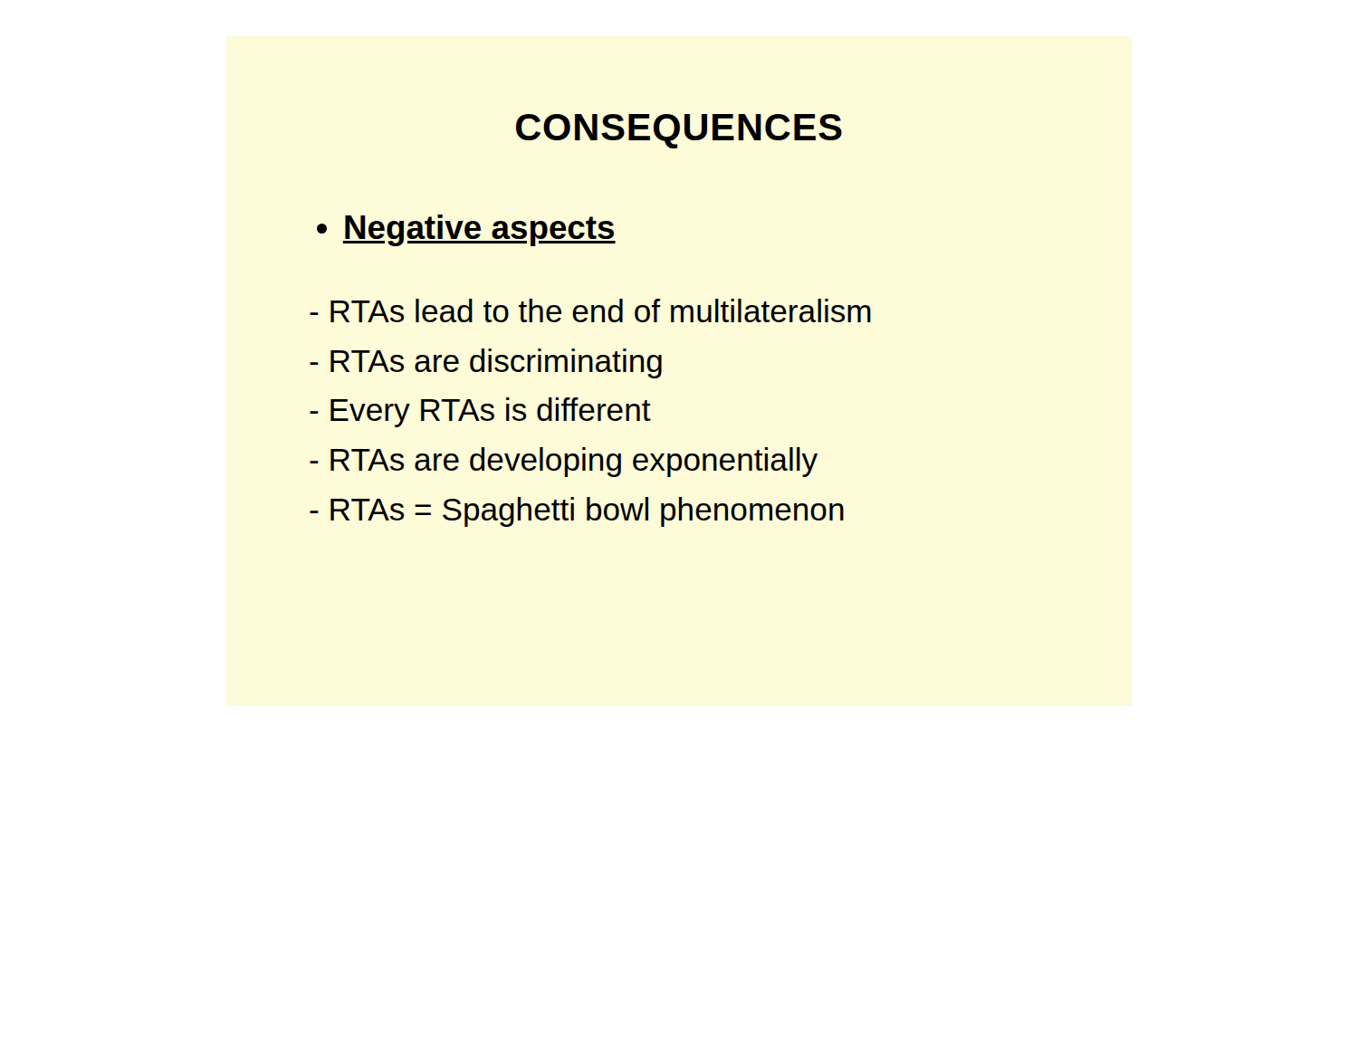CONSEQUENCES
Negative aspects
RTAs lead to the end of multilateralism
RTAs are discriminating
Every RTAs is different
RTAs are developing exponentially
RTAs = Spaghetti bowl phenomenon